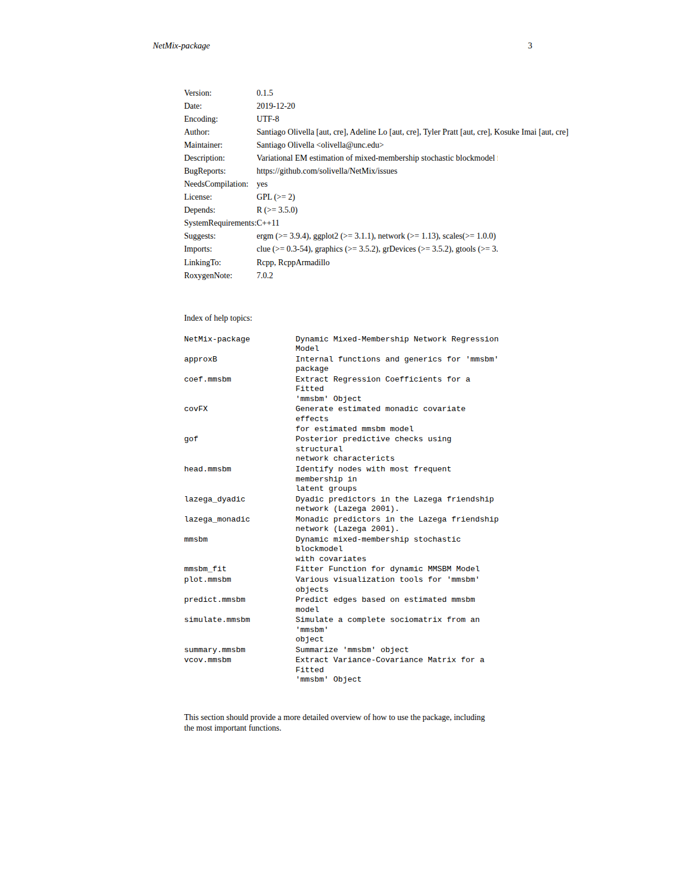NetMix-package 3
| Version: | 0.1.5 |
| Date: | 2019-12-20 |
| Encoding: | UTF-8 |
| Author: | Santiago Olivella [aut, cre], Adeline Lo [aut, cre], Tyler Pratt [aut, cre], Kosuke Imai [aut, cre] |
| Maintainer: | Santiago Olivella <olivella@unc.edu> |
| Description: | Variational EM estimation of mixed-membership stochastic blockmodel for networks, incorporating n |
| BugReports: | https://github.com/solivella/NetMix/issues |
| NeedsCompilation: | yes |
| License: | GPL (>= 2) |
| Depends: | R (>= 3.5.0) |
| SystemRequirements: | C++11 |
| Suggests: | ergm (>= 3.9.4), ggplot2 (>= 3.1.1), network (>= 1.13), scales(>= 1.0.0) |
| Imports: | clue (>= 0.3-54), graphics (>= 3.5.2), grDevices (>= 3.5.2), gtools (>= 3.8.1), igraph (>= 1.2.4.1), lda |
| LinkingTo: | Rcpp, RcppArmadillo |
| RoxygenNote: | 7.0.2 |
Index of help topics:
| NetMix-package | Dynamic Mixed-Membership Network Regression Model |
| approxB | Internal functions and generics for 'mmsbm' package |
| coef.mmsbm | Extract Regression Coefficients for a Fitted 'mmsbm' Object |
| covFX | Generate estimated monadic covariate effects for estimated mmsbm model |
| gof | Posterior predictive checks using structural network charactericts |
| head.mmsbm | Identify nodes with most frequent membership in latent groups |
| lazega_dyadic | Dyadic predictors in the Lazega friendship network (Lazega 2001). |
| lazega_monadic | Monadic predictors in the Lazega friendship network (Lazega 2001). |
| mmsbm | Dynamic mixed-membership stochastic blockmodel with covariates |
| mmsbm_fit | Fitter Function for dynamic MMSBM Model |
| plot.mmsbm | Various visualization tools for 'mmsbm' objects |
| predict.mmsbm | Predict edges based on estimated mmsbm model |
| simulate.mmsbm | Simulate a complete sociomatrix from an 'mmsbm' object |
| summary.mmsbm | Summarize 'mmsbm' object |
| vcov.mmsbm | Extract Variance-Covariance Matrix for a Fitted 'mmsbm' Object |
This section should provide a more detailed overview of how to use the package, including the most important functions.